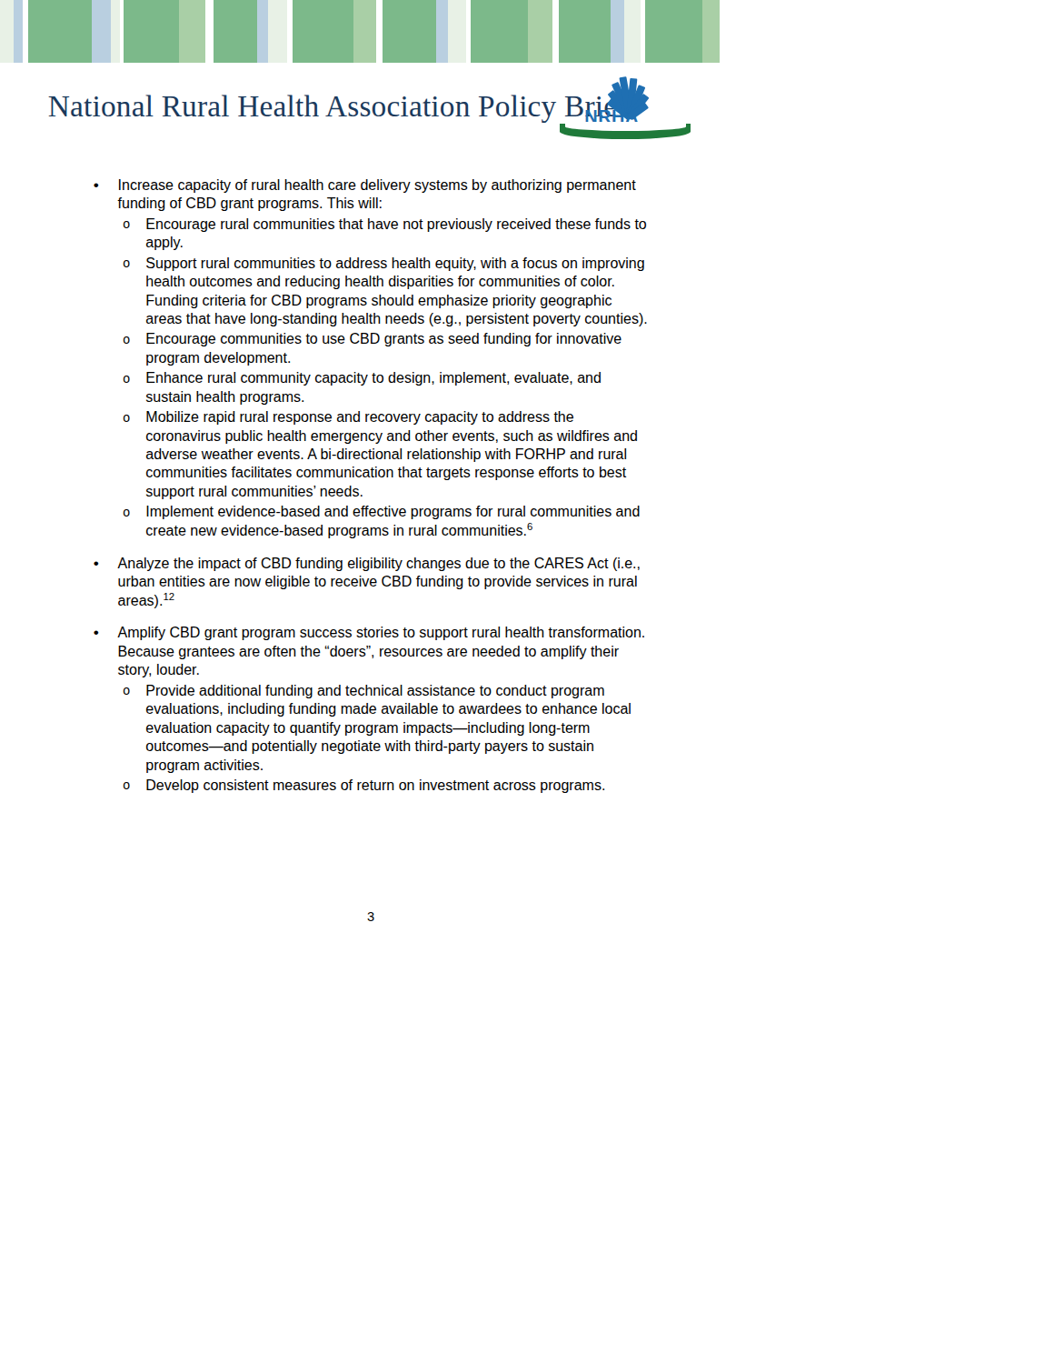National Rural Health Association Policy Brief
NRHA
Increase capacity of rural health care delivery systems by authorizing permanent funding of CBD grant programs. This will:
Encourage rural communities that have not previously received these funds to apply.
Support rural communities to address health equity, with a focus on improving health outcomes and reducing health disparities for communities of color. Funding criteria for CBD programs should emphasize priority geographic areas that have long-standing health needs (e.g., persistent poverty counties).
Encourage communities to use CBD grants as seed funding for innovative program development.
Enhance rural community capacity to design, implement, evaluate, and sustain health programs.
Mobilize rapid rural response and recovery capacity to address the coronavirus public health emergency and other events, such as wildfires and adverse weather events. A bi-directional relationship with FORHP and rural communities facilitates communication that targets response efforts to best support rural communities’ needs.
Implement evidence-based and effective programs for rural communities and create new evidence-based programs in rural communities.6
Analyze the impact of CBD funding eligibility changes due to the CARES Act (i.e., urban entities are now eligible to receive CBD funding to provide services in rural areas).12
Amplify CBD grant program success stories to support rural health transformation. Because grantees are often the “doers”, resources are needed to amplify their story, louder.
Provide additional funding and technical assistance to conduct program evaluations, including funding made available to awardees to enhance local evaluation capacity to quantify program impacts—including long-term outcomes—and potentially negotiate with third-party payers to sustain program activities.
Develop consistent measures of return on investment across programs.
3